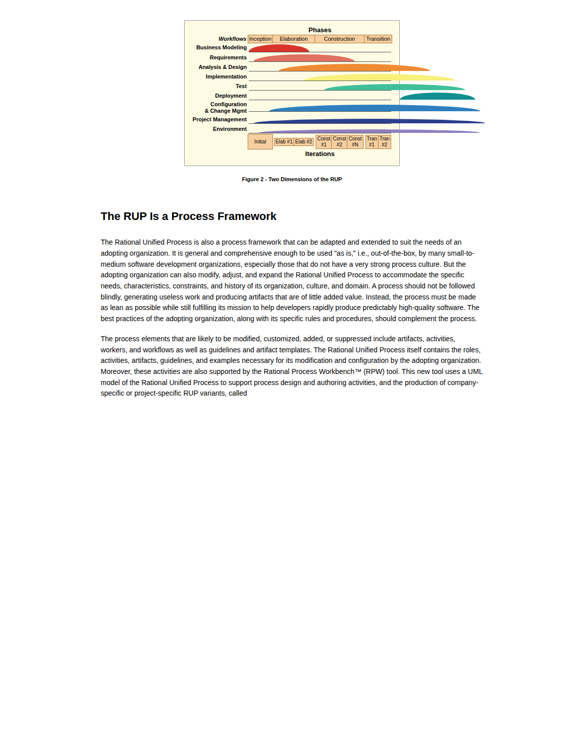| | Phases |
| Workflows | Inception | Elaboration | Construction | Transition |
| Business Modeling | |
| Requirements | |
| Analysis & Design | |
| Implementation | |
| Test | |
| Deployment | |
| Configuration & Change Mgmt | |
| Project Management | |
| Environment | |
| | Initial | / Elab #1 / Elab #2 / | / Const #1 / Const #2 / Const #N / | / Tran #1 / Tran #2 / |
| | Iterations |
Figure 2 - Two Dimensions of the RUP
The RUP Is a Process Framework
The Rational Unified Process is also a process framework that can be adapted and extended to suit the needs of an adopting organization. It is general and comprehensive enough to be used "as is," i.e., out-of-the-box, by many small-to-medium software development organizations, especially those that do not have a very strong process culture. But the adopting organization can also modify, adjust, and expand the Rational Unified Process to accommodate the specific needs, characteristics, constraints, and history of its organization, culture, and domain. A process should not be followed blindly, generating useless work and producing artifacts that are of little added value. Instead, the process must be made as lean as possible while still fulfilling its mission to help developers rapidly produce predictably high-quality software. The best practices of the adopting organization, along with its specific rules and procedures, should complement the process.
The process elements that are likely to be modified, customized, added, or suppressed include artifacts, activities, workers, and workflows as well as guidelines and artifact templates. The Rational Unified Process itself contains the roles, activities, artifacts, guidelines, and examples necessary for its modification and configuration by the adopting organization. Moreover, these activities are also supported by the Rational Process Workbench™ (RPW) tool. This new tool uses a UML model of the Rational Unified Process to support process design and authoring activities, and the production of company-specific or project-specific RUP variants, called